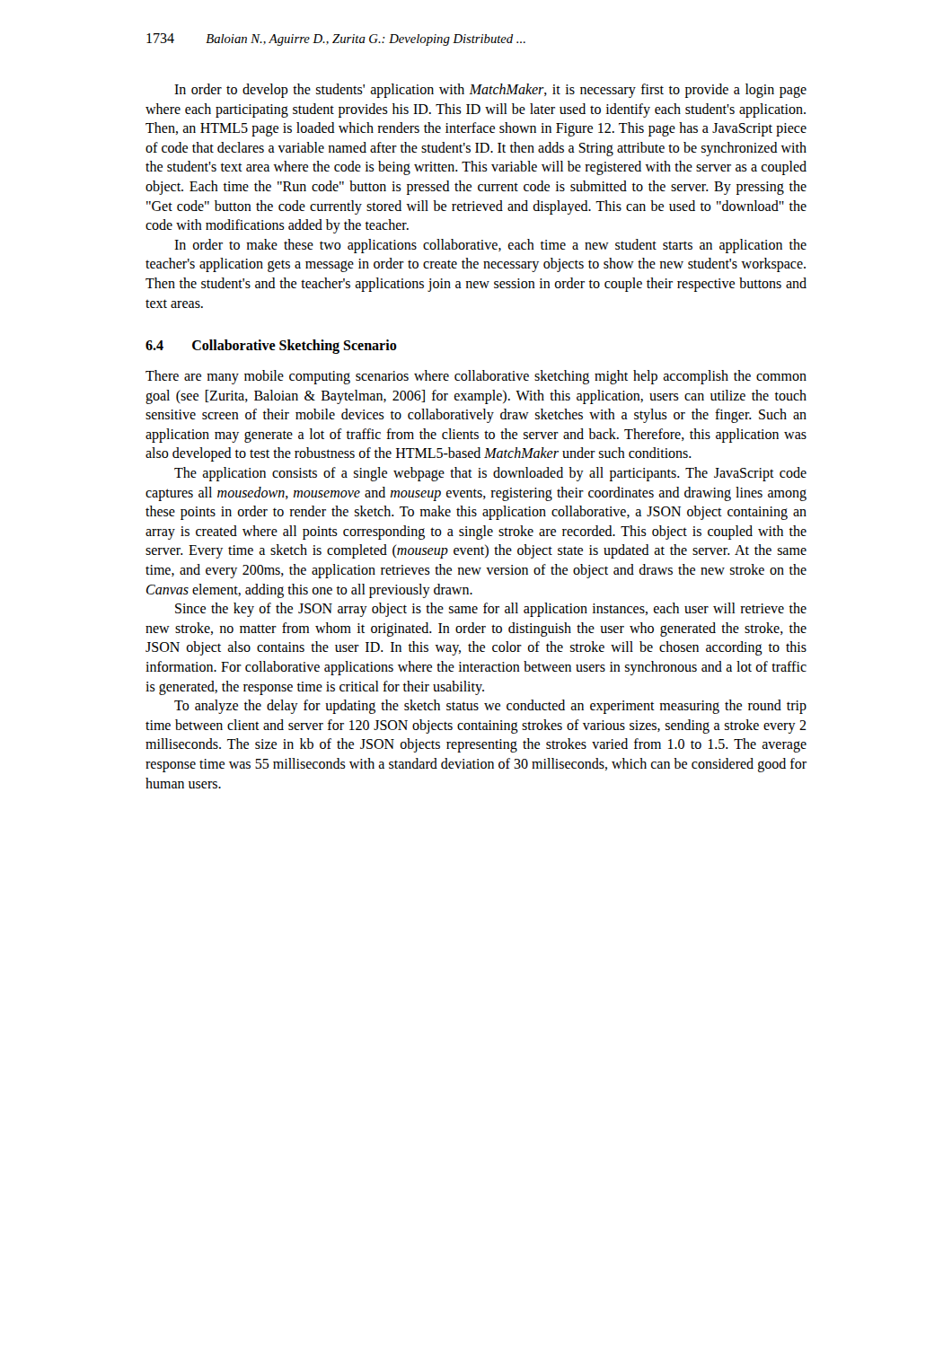1734 Baloian N., Aguirre D., Zurita G.: Developing Distributed ...
In order to develop the students' application with MatchMaker, it is necessary first to provide a login page where each participating student provides his ID. This ID will be later used to identify each student's application. Then, an HTML5 page is loaded which renders the interface shown in Figure 12. This page has a JavaScript piece of code that declares a variable named after the student's ID. It then adds a String attribute to be synchronized with the student's text area where the code is being written. This variable will be registered with the server as a coupled object. Each time the "Run code" button is pressed the current code is submitted to the server. By pressing the "Get code" button the code currently stored will be retrieved and displayed. This can be used to "download" the code with modifications added by the teacher.
In order to make these two applications collaborative, each time a new student starts an application the teacher's application gets a message in order to create the necessary objects to show the new student's workspace. Then the student's and the teacher's applications join a new session in order to couple their respective buttons and text areas.
6.4 Collaborative Sketching Scenario
There are many mobile computing scenarios where collaborative sketching might help accomplish the common goal (see [Zurita, Baloian & Baytelman, 2006] for example). With this application, users can utilize the touch sensitive screen of their mobile devices to collaboratively draw sketches with a stylus or the finger. Such an application may generate a lot of traffic from the clients to the server and back. Therefore, this application was also developed to test the robustness of the HTML5-based MatchMaker under such conditions.
The application consists of a single webpage that is downloaded by all participants. The JavaScript code captures all mousedown, mousemove and mouseup events, registering their coordinates and drawing lines among these points in order to render the sketch. To make this application collaborative, a JSON object containing an array is created where all points corresponding to a single stroke are recorded. This object is coupled with the server. Every time a sketch is completed (mouseup event) the object state is updated at the server. At the same time, and every 200ms, the application retrieves the new version of the object and draws the new stroke on the Canvas element, adding this one to all previously drawn.
Since the key of the JSON array object is the same for all application instances, each user will retrieve the new stroke, no matter from whom it originated. In order to distinguish the user who generated the stroke, the JSON object also contains the user ID. In this way, the color of the stroke will be chosen according to this information. For collaborative applications where the interaction between users in synchronous and a lot of traffic is generated, the response time is critical for their usability.
To analyze the delay for updating the sketch status we conducted an experiment measuring the round trip time between client and server for 120 JSON objects containing strokes of various sizes, sending a stroke every 2 milliseconds. The size in kb of the JSON objects representing the strokes varied from 1.0 to 1.5. The average response time was 55 milliseconds with a standard deviation of 30 milliseconds, which can be considered good for human users.